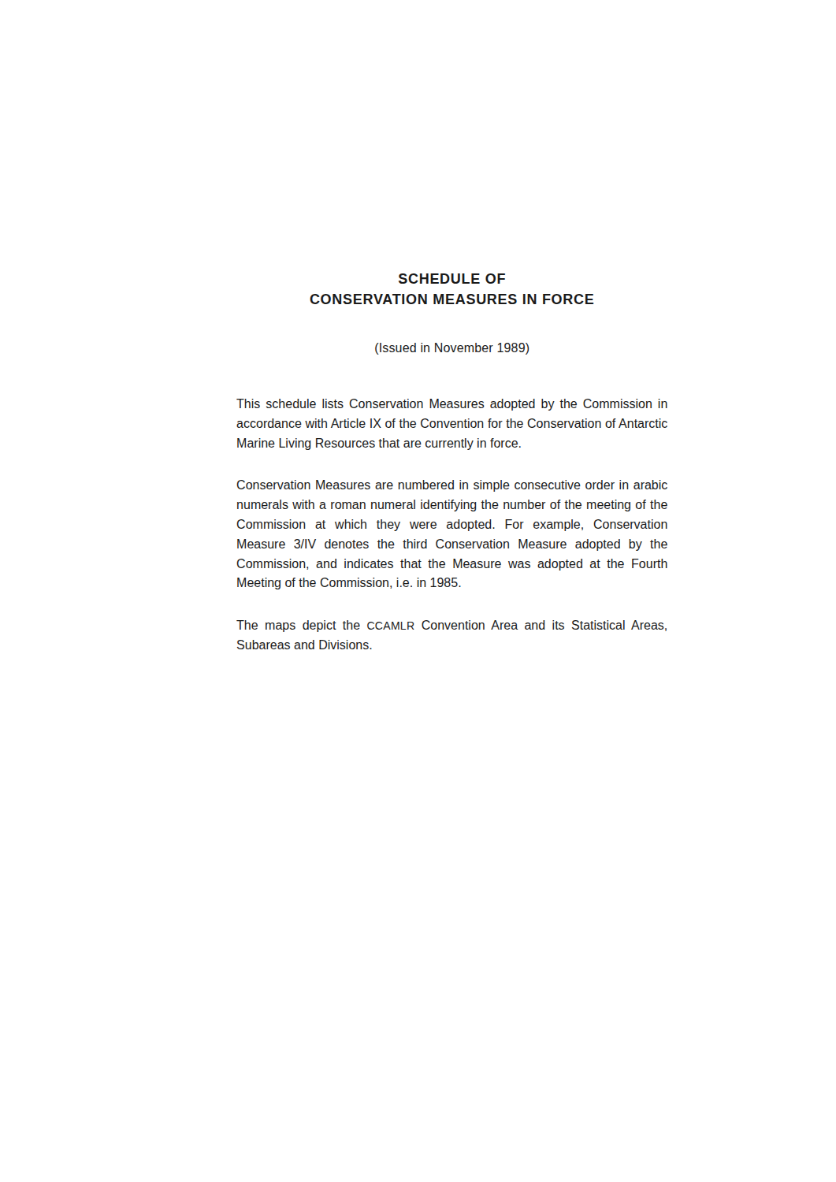Schedule of
Conservation Measures in Force
(Issued in November 1989)
This schedule lists Conservation Measures adopted by the Commission in accordance with Article IX of the Convention for the Conservation of Antarctic Marine Living Resources that are currently in force.
Conservation Measures are numbered in simple consecutive order in arabic numerals with a roman numeral identifying the number of the meeting of the Commission at which they were adopted. For example, Conservation Measure 3/IV denotes the third Conservation Measure adopted by the Commission, and indicates that the Measure was adopted at the Fourth Meeting of the Commission, i.e. in 1985.
The maps depict the CCAMLR Convention Area and its Statistical Areas, Subareas and Divisions.